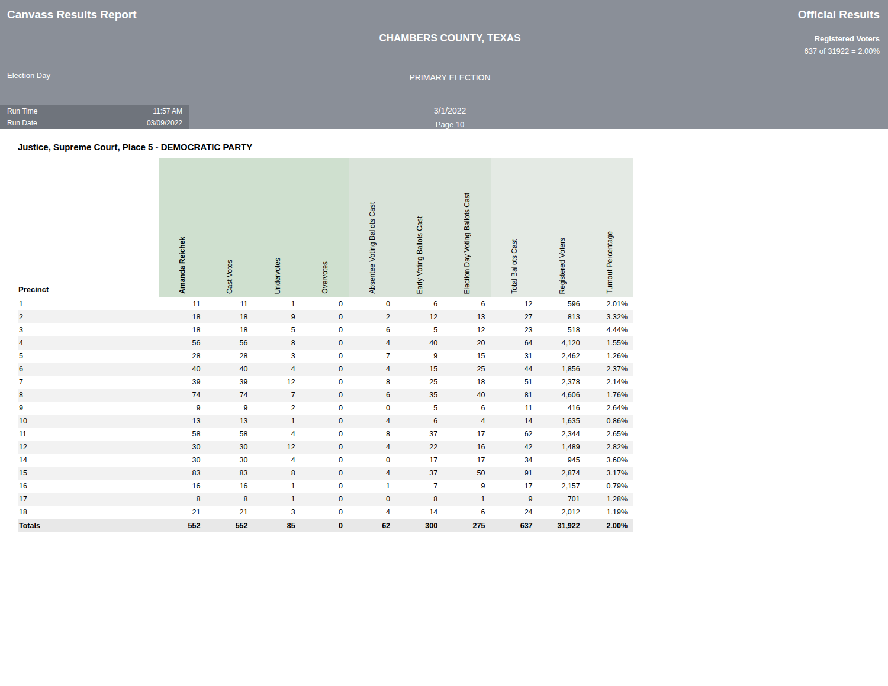Canvass Results Report
Election Day
Run Time 11:57 AM
Run Date 03/09/2022
CHAMBERS COUNTY, TEXAS
PRIMARY ELECTION
3/1/2022
Page 10
Official Results
Registered Voters
637 of 31922 = 2.00%
Justice, Supreme Court, Place 5 - DEMOCRATIC PARTY
| Precinct | Amanda Reichek | Cast Votes | Undervotes | Overvotes | Absentee Voting Ballots Cast | Early Voting Ballots Cast | Election Day Voting Ballots Cast | Total Ballots Cast | Registered Voters | Turnout Percentage |
| --- | --- | --- | --- | --- | --- | --- | --- | --- | --- | --- |
| 1 | 11 | 11 | 1 | 0 | 0 | 6 | 6 | 12 | 596 | 2.01% |
| 2 | 18 | 18 | 9 | 0 | 2 | 12 | 13 | 27 | 813 | 3.32% |
| 3 | 18 | 18 | 5 | 0 | 6 | 5 | 12 | 23 | 518 | 4.44% |
| 4 | 56 | 56 | 8 | 0 | 4 | 40 | 20 | 64 | 4,120 | 1.55% |
| 5 | 28 | 28 | 3 | 0 | 7 | 9 | 15 | 31 | 2,462 | 1.26% |
| 6 | 40 | 40 | 4 | 0 | 4 | 15 | 25 | 44 | 1,856 | 2.37% |
| 7 | 39 | 39 | 12 | 0 | 8 | 25 | 18 | 51 | 2,378 | 2.14% |
| 8 | 74 | 74 | 7 | 0 | 6 | 35 | 40 | 81 | 4,606 | 1.76% |
| 9 | 9 | 9 | 2 | 0 | 0 | 5 | 6 | 11 | 416 | 2.64% |
| 10 | 13 | 13 | 1 | 0 | 4 | 6 | 4 | 14 | 1,635 | 0.86% |
| 11 | 58 | 58 | 4 | 0 | 8 | 37 | 17 | 62 | 2,344 | 2.65% |
| 12 | 30 | 30 | 12 | 0 | 4 | 22 | 16 | 42 | 1,489 | 2.82% |
| 14 | 30 | 30 | 4 | 0 | 0 | 17 | 17 | 34 | 945 | 3.60% |
| 15 | 83 | 83 | 8 | 0 | 4 | 37 | 50 | 91 | 2,874 | 3.17% |
| 16 | 16 | 16 | 1 | 0 | 1 | 7 | 9 | 17 | 2,157 | 0.79% |
| 17 | 8 | 8 | 1 | 0 | 0 | 8 | 1 | 9 | 701 | 1.28% |
| 18 | 21 | 21 | 3 | 0 | 4 | 14 | 6 | 24 | 2,012 | 1.19% |
| Totals | 552 | 552 | 85 | 0 | 62 | 300 | 275 | 637 | 31,922 | 2.00% |